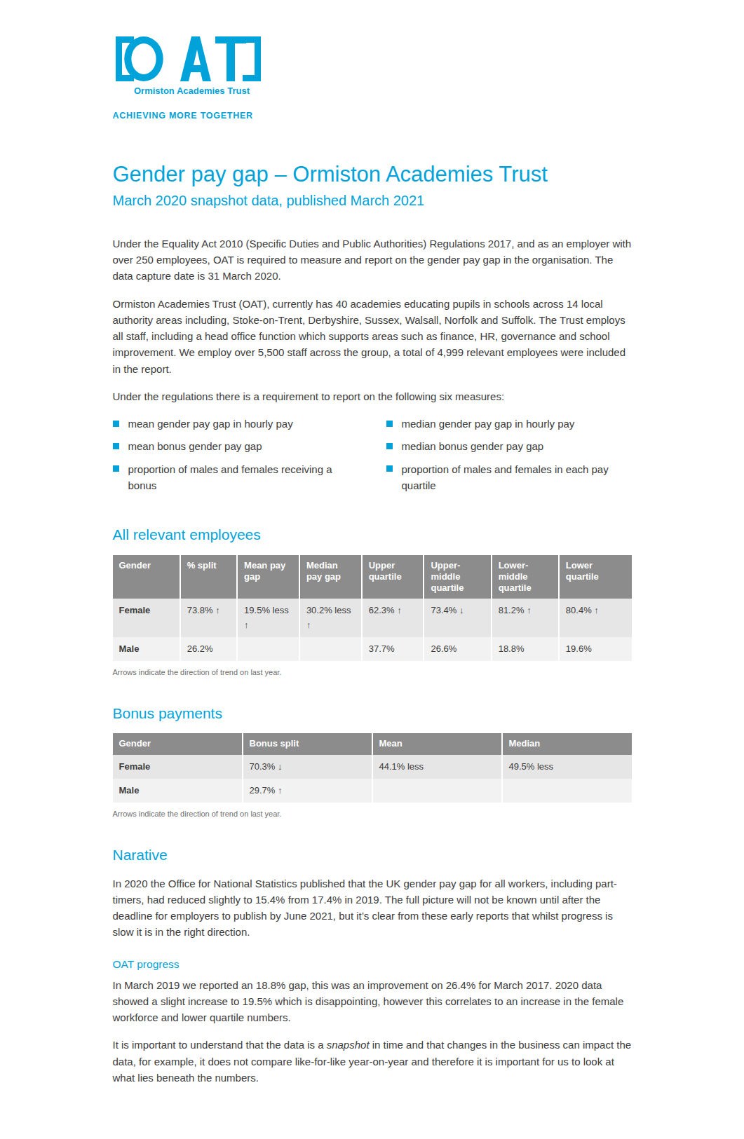Ormiston Academies Trust
Achieving more together
Gender pay gap – Ormiston Academies Trust
March 2020 snapshot data, published March 2021
Under the Equality Act 2010 (Specific Duties and Public Authorities) Regulations 2017, and as an employer with over 250 employees, OAT is required to measure and report on the gender pay gap in the organisation. The data capture date is 31 March 2020.
Ormiston Academies Trust (OAT), currently has 40 academies educating pupils in schools across 14 local authority areas including, Stoke-on-Trent, Derbyshire, Sussex, Walsall, Norfolk and Suffolk. The Trust employs all staff, including a head office function which supports areas such as finance, HR, governance and school improvement. We employ over 5,500 staff across the group, a total of 4,999 relevant employees were included in the report.
Under the regulations there is a requirement to report on the following six measures:
mean gender pay gap in hourly pay
mean bonus gender pay gap
proportion of males and females receiving a bonus
median gender pay gap in hourly pay
median bonus gender pay gap
proportion of males and females in each pay quartile
All relevant employees
| Gender | % split | Mean pay gap | Median pay gap | Upper quartile | Upper-middle quartile | Lower-middle quartile | Lower quartile |
| --- | --- | --- | --- | --- | --- | --- | --- |
| Female | 73.8% ↑ | 19.5% less ↑ | 30.2% less ↑ | 62.3% ↑ | 73.4% ↓ | 81.2% ↑ | 80.4% ↑ |
| Male | 26.2% | | | 37.7% | 26.6% | 18.8% | 19.6% |
Arrows indicate the direction of trend on last year.
Bonus payments
| Gender | Bonus split | Mean | Median |
| --- | --- | --- | --- |
| Female | 70.3% ↓ | 44.1% less | 49.5% less |
| Male | 29.7% ↑ | | |
Arrows indicate the direction of trend on last year.
Narative
In 2020 the Office for National Statistics published that the UK gender pay gap for all workers, including part-timers, had reduced slightly to 15.4% from 17.4% in 2019. The full picture will not be known until after the deadline for employers to publish by June 2021, but it’s clear from these early reports that whilst progress is slow it is in the right direction.
OAT progress
In March 2019 we reported an 18.8% gap, this was an improvement on 26.4% for March 2017. 2020 data showed a slight increase to 19.5% which is disappointing, however this correlates to an increase in the female workforce and lower quartile numbers.
It is important to understand that the data is a snapshot in time and that changes in the business can impact the data, for example, it does not compare like-for-like year-on-year and therefore it is important for us to look at what lies beneath the numbers.